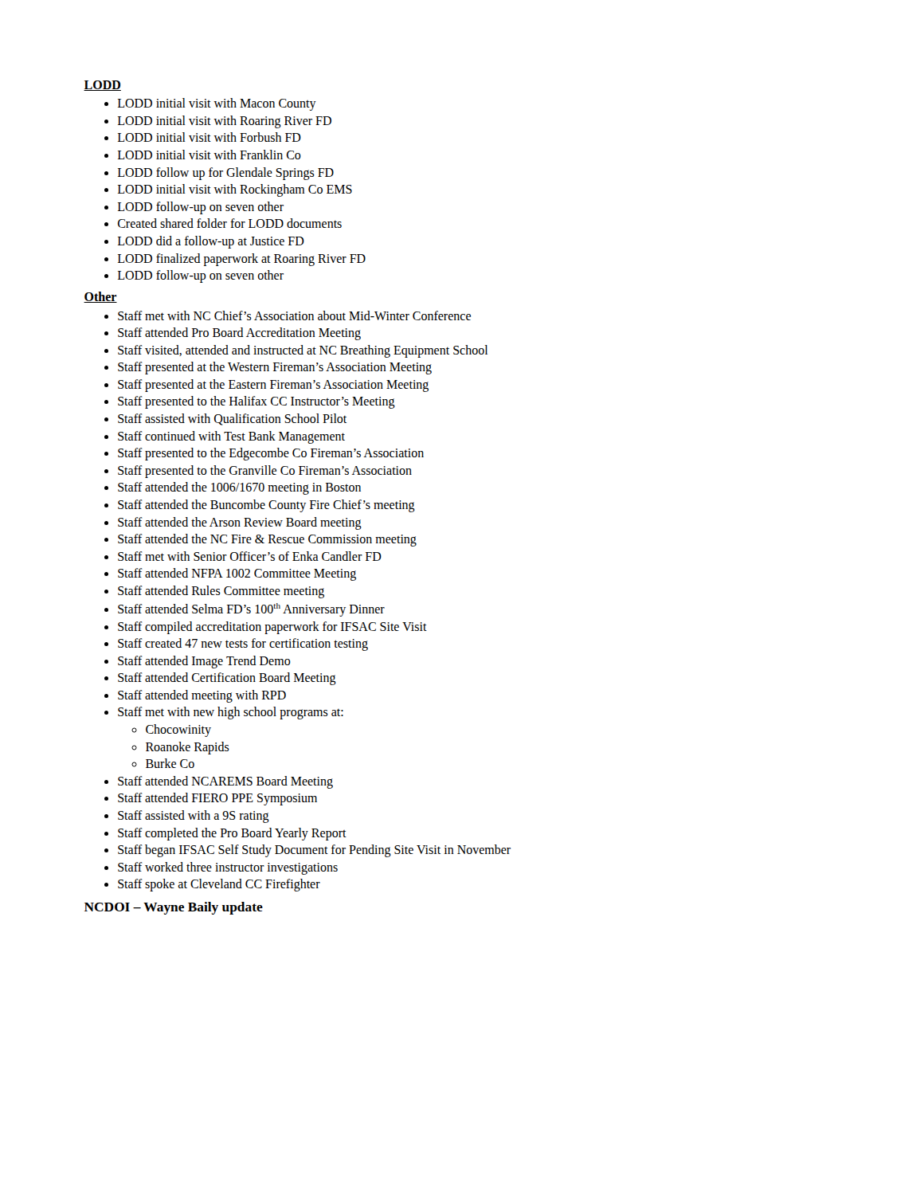LODD
LODD initial visit with Macon County
LODD initial visit with Roaring River FD
LODD initial visit with Forbush FD
LODD initial visit with Franklin Co
LODD follow up for Glendale Springs FD
LODD initial visit with Rockingham Co EMS
LODD follow-up on seven other
Created shared folder for LODD documents
LODD did a follow-up at Justice FD
LODD finalized paperwork at Roaring River FD
LODD follow-up on seven other
Other
Staff met with NC Chief’s Association about Mid-Winter Conference
Staff attended Pro Board Accreditation Meeting
Staff visited, attended and instructed at NC Breathing Equipment School
Staff presented at the Western Fireman’s Association Meeting
Staff presented at the Eastern Fireman’s Association Meeting
Staff presented to the Halifax CC Instructor’s Meeting
Staff assisted with Qualification School Pilot
Staff continued with Test Bank Management
Staff presented to the Edgecombe Co Fireman’s Association
Staff presented to the Granville Co Fireman’s Association
Staff attended the 1006/1670 meeting in Boston
Staff attended the Buncombe County Fire Chief’s meeting
Staff attended the Arson Review Board meeting
Staff attended the NC Fire & Rescue Commission meeting
Staff met with Senior Officer’s of Enka Candler FD
Staff attended NFPA 1002 Committee Meeting
Staff attended Rules Committee meeting
Staff attended Selma FD’s 100th Anniversary Dinner
Staff compiled accreditation paperwork for IFSAC Site Visit
Staff created 47 new tests for certification testing
Staff attended Image Trend Demo
Staff attended Certification Board Meeting
Staff attended meeting with RPD
Staff met with new high school programs at:
Chocowinity
Roanoke Rapids
Burke Co
Staff attended NCAREMS Board Meeting
Staff attended FIERO PPE Symposium
Staff assisted with a 9S rating
Staff completed the Pro Board Yearly Report
Staff began IFSAC Self Study Document for Pending Site Visit in November
Staff worked three instructor investigations
Staff spoke at Cleveland CC Firefighter
NCDOI – Wayne Baily update